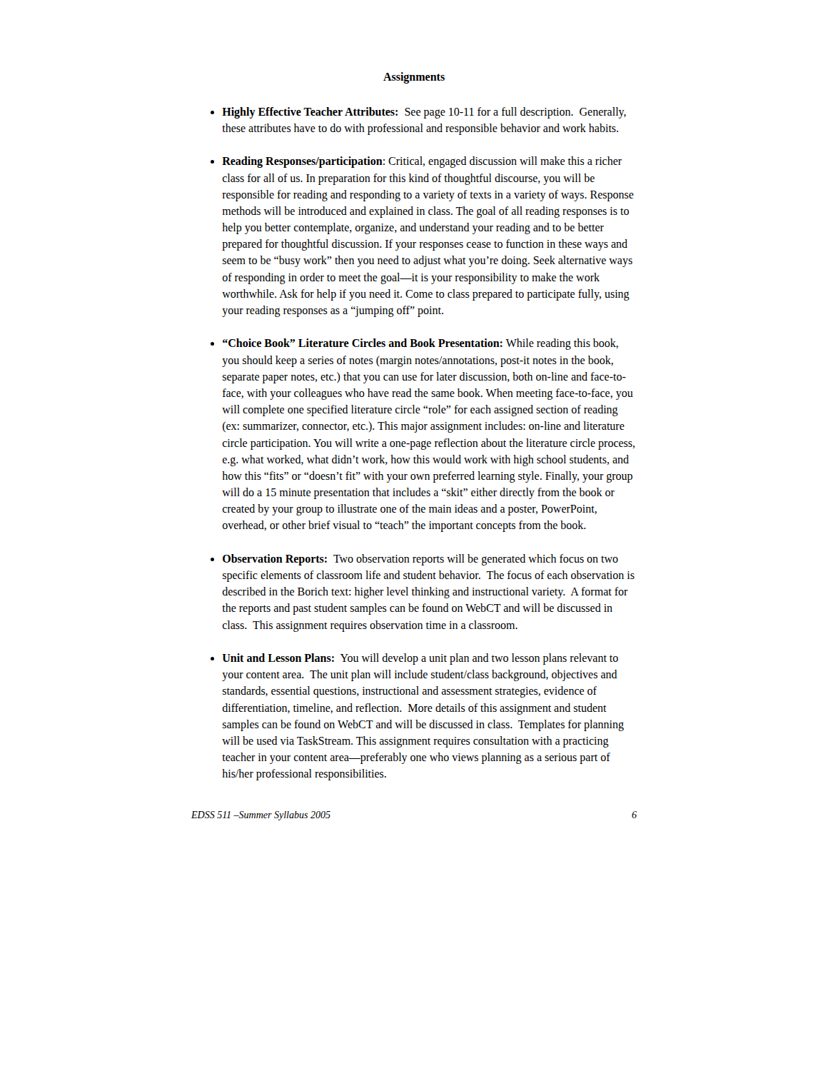Assignments
Highly Effective Teacher Attributes: See page 10-11 for a full description. Generally, these attributes have to do with professional and responsible behavior and work habits.
Reading Responses/participation: Critical, engaged discussion will make this a richer class for all of us. In preparation for this kind of thoughtful discourse, you will be responsible for reading and responding to a variety of texts in a variety of ways. Response methods will be introduced and explained in class. The goal of all reading responses is to help you better contemplate, organize, and understand your reading and to be better prepared for thoughtful discussion. If your responses cease to function in these ways and seem to be “busy work” then you need to adjust what you’re doing. Seek alternative ways of responding in order to meet the goal—it is your responsibility to make the work worthwhile. Ask for help if you need it. Come to class prepared to participate fully, using your reading responses as a “jumping off” point.
“Choice Book” Literature Circles and Book Presentation: While reading this book, you should keep a series of notes (margin notes/annotations, post-it notes in the book, separate paper notes, etc.) that you can use for later discussion, both on-line and face-to-face, with your colleagues who have read the same book. When meeting face-to-face, you will complete one specified literature circle “role” for each assigned section of reading (ex: summarizer, connector, etc.). This major assignment includes: on-line and literature circle participation. You will write a one-page reflection about the literature circle process, e.g. what worked, what didn’t work, how this would work with high school students, and how this “fits” or “doesn’t fit” with your own preferred learning style. Finally, your group will do a 15 minute presentation that includes a “skit” either directly from the book or created by your group to illustrate one of the main ideas and a poster, PowerPoint, overhead, or other brief visual to “teach” the important concepts from the book.
Observation Reports: Two observation reports will be generated which focus on two specific elements of classroom life and student behavior. The focus of each observation is described in the Borich text: higher level thinking and instructional variety. A format for the reports and past student samples can be found on WebCT and will be discussed in class. This assignment requires observation time in a classroom.
Unit and Lesson Plans: You will develop a unit plan and two lesson plans relevant to your content area. The unit plan will include student/class background, objectives and standards, essential questions, instructional and assessment strategies, evidence of differentiation, timeline, and reflection. More details of this assignment and student samples can be found on WebCT and will be discussed in class. Templates for planning will be used via TaskStream. This assignment requires consultation with a practicing teacher in your content area—preferably one who views planning as a serious part of his/her professional responsibilities.
EDSS 511 –Summer Syllabus 2005 6